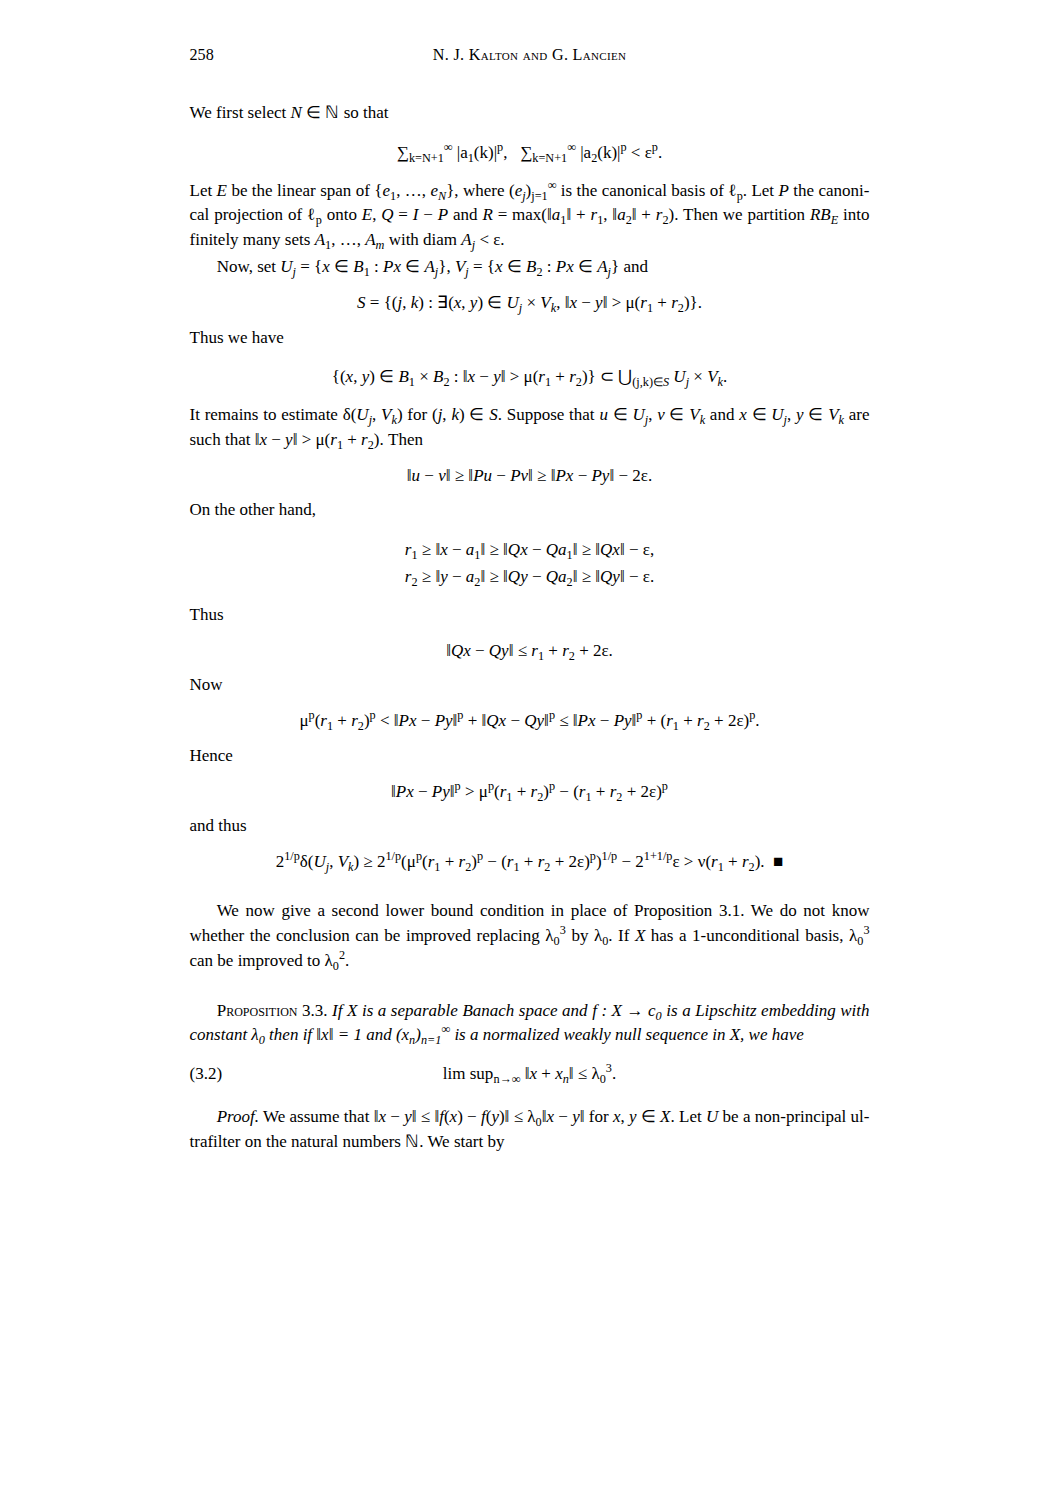258 N. J. Kalton and G. Lancien 258
We first select N ∈ ℕ so that
∑k=N+1∞ |a1(k)|p, ∑k=N+1∞ |a2(k)|p < εp.
Let E be the linear span of {e1, …, eN}, where (ej)j=1∞ is the canonical basis of ℓp. Let P the canonical projection of ℓp onto E, Q = I − P and R = max(‖a1‖ + r1, ‖a2‖ + r2). Then we partition RBE into finitely many sets A1, …, Am with diam Aj < ε.
Now, set Uj = {x ∈ B1 : Px ∈ Aj}, Vj = {x ∈ B2 : Px ∈ Aj} and
S = {(j, k) : ∃(x, y) ∈ Uj × Vk, ‖x − y‖ > μ(r1 + r2)}.
Thus we have
{(x, y) ∈ B1 × B2 : ‖x − y‖ > μ(r1 + r2)} ⊂ ⋃(j,k)∈S Uj × Vk.
It remains to estimate δ(Uj, Vk) for (j, k) ∈ S. Suppose that u ∈ Uj, v ∈ Vk and x ∈ Uj, y ∈ Vk are such that ‖x − y‖ > μ(r1 + r2). Then
‖u − v‖ ≥ ‖Pu − Pv‖ ≥ ‖Px − Py‖ − 2ε.
On the other hand,
r1 ≥ ‖x − a1‖ ≥ ‖Qx − Qa1‖ ≥ ‖Qx‖ − ε, r2 ≥ ‖y − a2‖ ≥ ‖Qy − Qa2‖ ≥ ‖Qy‖ − ε.
Thus
‖Qx − Qy‖ ≤ r1 + r2 + 2ε.
Now
μp(r1 + r2)p < ‖Px − Py‖p + ‖Qx − Qy‖p ≤ ‖Px − Py‖p + (r1 + r2 + 2ε)p.
Hence
‖Px − Py‖p > μp(r1 + r2)p − (r1 + r2 + 2ε)p
and thus
21/pδ(Uj, Vk) ≥ 21/p(μp(r1 + r2)p − (r1 + r2 + 2ε)p)1/p − 21+1/pε > ν(r1 + r2). ■
We now give a second lower bound condition in place of Proposition 3.1. We do not know whether the conclusion can be improved replacing λ03 by λ0. If X has a 1-unconditional basis, λ03 can be improved to λ02.
Proposition 3.3. If X is a separable Banach space and f : X → c0 is a Lipschitz embedding with constant λ0 then if ‖x‖ = 1 and (xn)n=1∞ is a normalized weakly null sequence in X, we have
(3.2) lim supn→∞ ‖x + xn‖ ≤ λ03.
Proof. We assume that ‖x − y‖ ≤ ‖f(x) − f(y)‖ ≤ λ0‖x − y‖ for x, y ∈ X. Let U be a non-principal ultrafilter on the natural numbers ℕ. We start by